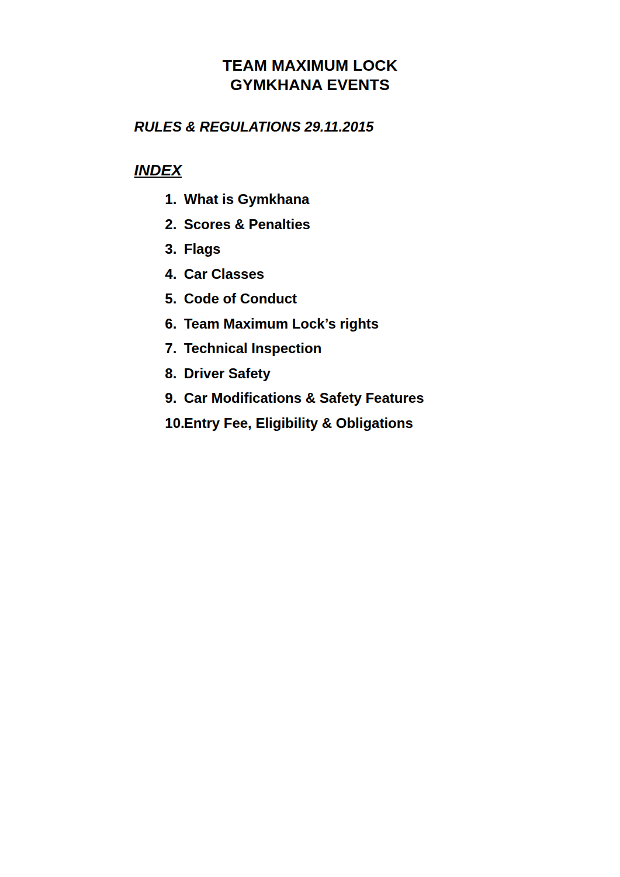TEAM MAXIMUM LOCK GYMKHANA EVENTS
RULES & REGULATIONS 29.11.2015
INDEX
1. What is Gymkhana
2. Scores & Penalties
3. Flags
4. Car Classes
5. Code of Conduct
6. Team Maximum Lock’s rights
7. Technical Inspection
8. Driver Safety
9. Car Modifications & Safety Features
10. Entry Fee, Eligibility & Obligations